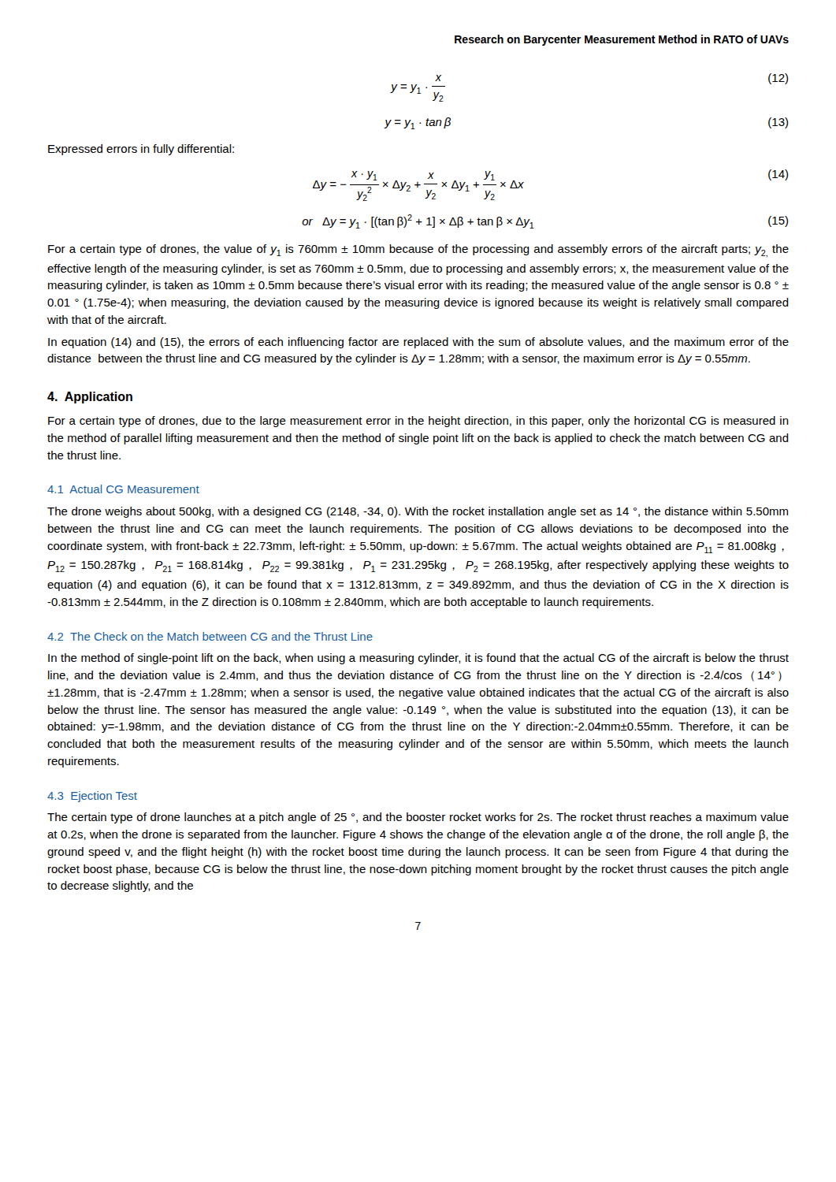Research on Barycenter Measurement Method in RATO of UAVs
y = y1 · xy2
(12)
y = y1 · tan β
(13)
Expressed errors in fully differential:
Δy = − x · y1 y22 × Δy2 + xy2 × Δy1 + y1 y2 × Δx
(14)
or Δy = y1 · [(tan β)2 + 1] × Δβ + tan β × Δy1
(15)
For a certain type of drones, the value of y1 is 760mm ± 10mm because of the processing and assembly errors of the aircraft parts; y2, the effective length of the measuring cylinder, is set as 760mm ± 0.5mm, due to processing and assembly errors; x, the measurement value of the measuring cylinder, is taken as 10mm ± 0.5mm because there’s visual error with its reading; the measured value of the angle sensor is 0.8 ° ± 0.01 ° (1.75e-4); when measuring, the deviation caused by the measuring device is ignored because its weight is relatively small compared with that of the aircraft.
In equation (14) and (15), the errors of each influencing factor are replaced with the sum of absolute values, and the maximum error of the distance between the thrust line and CG measured by the cylinder is Δy = 1.28mm; with a sensor, the maximum error is Δy = 0.55mm.
4. Application
For a certain type of drones, due to the large measurement error in the height direction, in this paper, only the horizontal CG is measured in the method of parallel lifting measurement and then the method of single point lift on the back is applied to check the match between CG and the thrust line.
4.1 Actual CG Measurement
The drone weighs about 500kg, with a designed CG (2148, -34, 0). With the rocket installation angle set as 14 °, the distance within 5.50mm between the thrust line and CG can meet the launch requirements. The position of CG allows deviations to be decomposed into the coordinate system, with front-back ± 22.73mm, left-right: ± 5.50mm, up-down: ± 5.67mm. The actual weights obtained are P11 = 81.008kg， P12 = 150.287kg， P21 = 168.814kg， P22 = 99.381kg， P1 = 231.295kg， P2 = 268.195kg, after respectively applying these weights to equation (4) and equation (6), it can be found that x = 1312.813mm, z = 349.892mm, and thus the deviation of CG in the X direction is -0.813mm ± 2.544mm, in the Z direction is 0.108mm ± 2.840mm, which are both acceptable to launch requirements.
4.2 The Check on the Match between CG and the Thrust Line
In the method of single-point lift on the back, when using a measuring cylinder, it is found that the actual CG of the aircraft is below the thrust line, and the deviation value is 2.4mm, and thus the deviation distance of CG from the thrust line on the Y direction is -2.4/cos（14°）±1.28mm, that is -2.47mm ± 1.28mm; when a sensor is used, the negative value obtained indicates that the actual CG of the aircraft is also below the thrust line. The sensor has measured the angle value: -0.149 °, when the value is substituted into the equation (13), it can be obtained: y=-1.98mm, and the deviation distance of CG from the thrust line on the Y direction:-2.04mm±0.55mm. Therefore, it can be concluded that both the measurement results of the measuring cylinder and of the sensor are within 5.50mm, which meets the launch requirements.
4.3 Ejection Test
The certain type of drone launches at a pitch angle of 25 °, and the booster rocket works for 2s. The rocket thrust reaches a maximum value at 0.2s, when the drone is separated from the launcher. Figure 4 shows the change of the elevation angle α of the drone, the roll angle β, the ground speed v, and the flight height (h) with the rocket boost time during the launch process. It can be seen from Figure 4 that during the rocket boost phase, because CG is below the thrust line, the nose-down pitching moment brought by the rocket thrust causes the pitch angle to decrease slightly, and the
7